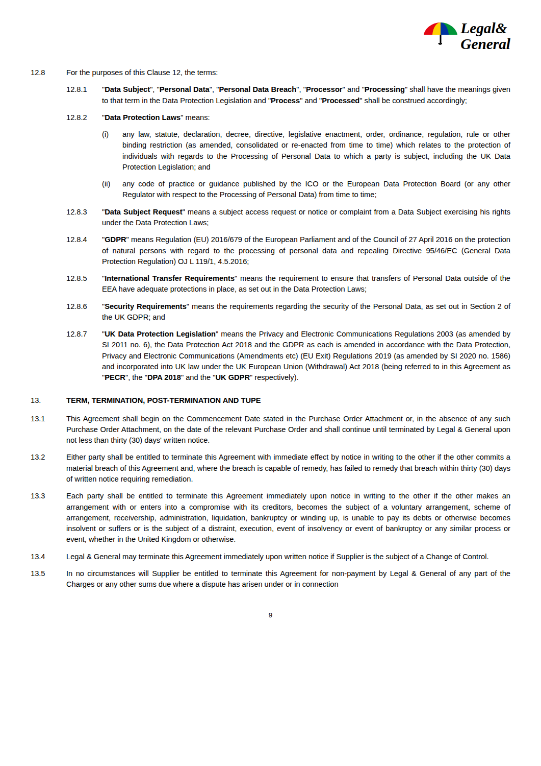Legal&
General
12.8
For the purposes of this Clause 12, the terms:
12.8.1
"Data Subject", "Personal Data", "Personal Data Breach", "Processor" and "Processing" shall have the meanings given to that term in the Data Protection Legislation and "Process" and "Processed" shall be construed accordingly;
12.8.2
"Data Protection Laws" means:
(i)
any law, statute, declaration, decree, directive, legislative enactment, order, ordinance, regulation, rule or other binding restriction (as amended, consolidated or re-enacted from time to time) which relates to the protection of individuals with regards to the Processing of Personal Data to which a party is subject, including the UK Data Protection Legislation; and
(ii)
any code of practice or guidance published by the ICO or the European Data Protection Board (or any other Regulator with respect to the Processing of Personal Data) from time to time;
12.8.3
"Data Subject Request" means a subject access request or notice or complaint from a Data Subject exercising his rights under the Data Protection Laws;
12.8.4
"GDPR" means Regulation (EU) 2016/679 of the European Parliament and of the Council of 27 April 2016 on the protection of natural persons with regard to the processing of personal data and repealing Directive 95/46/EC (General Data Protection Regulation) OJ L 119/1, 4.5.2016;
12.8.5
"International Transfer Requirements" means the requirement to ensure that transfers of Personal Data outside of the EEA have adequate protections in place, as set out in the Data Protection Laws;
12.8.6
"Security Requirements" means the requirements regarding the security of the Personal Data, as set out in Section 2 of the UK GDPR; and
12.8.7
"UK Data Protection Legislation" means the Privacy and Electronic Communications Regulations 2003 (as amended by SI 2011 no. 6), the Data Protection Act 2018 and the GDPR as each is amended in accordance with the Data Protection, Privacy and Electronic Communications (Amendments etc) (EU Exit) Regulations 2019 (as amended by SI 2020 no. 1586) and incorporated into UK law under the UK European Union (Withdrawal) Act 2018 (being referred to in this Agreement as "PECR", the "DPA 2018" and the "UK GDPR" respectively).
13. TERM, TERMINATION, POST-TERMINATION AND TUPE
13.1
This Agreement shall begin on the Commencement Date stated in the Purchase Order Attachment or, in the absence of any such Purchase Order Attachment, on the date of the relevant Purchase Order and shall continue until terminated by Legal & General upon not less than thirty (30) days' written notice.
13.2
Either party shall be entitled to terminate this Agreement with immediate effect by notice in writing to the other if the other commits a material breach of this Agreement and, where the breach is capable of remedy, has failed to remedy that breach within thirty (30) days of written notice requiring remediation.
13.3
Each party shall be entitled to terminate this Agreement immediately upon notice in writing to the other if the other makes an arrangement with or enters into a compromise with its creditors, becomes the subject of a voluntary arrangement, scheme of arrangement, receivership, administration, liquidation, bankruptcy or winding up, is unable to pay its debts or otherwise becomes insolvent or suffers or is the subject of a distraint, execution, event of insolvency or event of bankruptcy or any similar process or event, whether in the United Kingdom or otherwise.
13.4
Legal & General may terminate this Agreement immediately upon written notice if Supplier is the subject of a Change of Control.
13.5
In no circumstances will Supplier be entitled to terminate this Agreement for non-payment by Legal & General of any part of the Charges or any other sums due where a dispute has arisen under or in connection
9